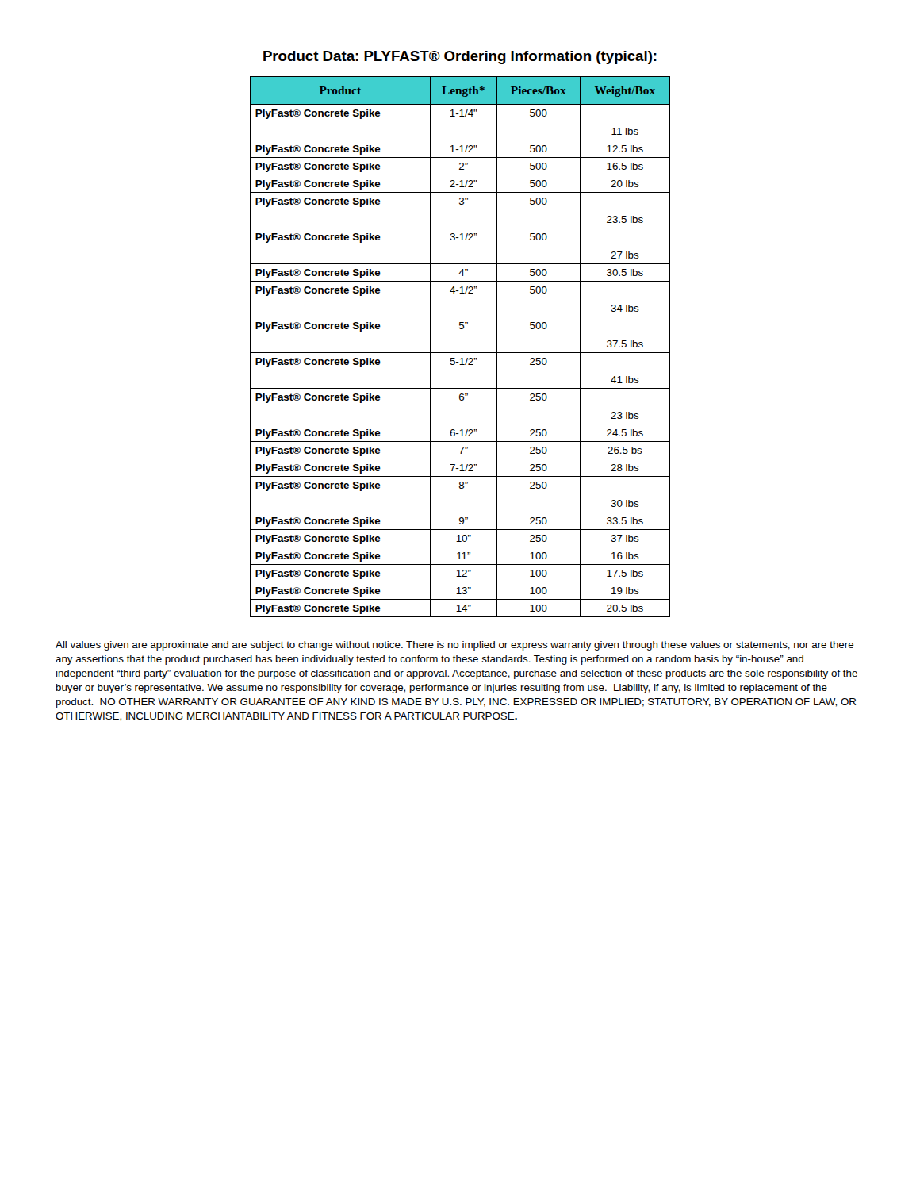Product Data: PLYFAST® Ordering Information (typical):
| Product | Length* | Pieces/Box | Weight/Box |
| --- | --- | --- | --- |
| PlyFast® Concrete Spike | 1-1/4" | 500 | 11 lbs |
| PlyFast® Concrete Spike | 1-1/2" | 500 | 12.5 lbs |
| PlyFast® Concrete Spike | 2” | 500 | 16.5 lbs |
| PlyFast® Concrete Spike | 2-1/2" | 500 | 20 lbs |
| PlyFast® Concrete Spike | 3" | 500 | 23.5 lbs |
| PlyFast® Concrete Spike | 3-1/2” | 500 | 27 lbs |
| PlyFast® Concrete Spike | 4” | 500 | 30.5 lbs |
| PlyFast® Concrete Spike | 4-1/2” | 500 | 34 lbs |
| PlyFast® Concrete Spike | 5” | 500 | 37.5 lbs |
| PlyFast® Concrete Spike | 5-1/2” | 250 | 41 lbs |
| PlyFast® Concrete Spike | 6” | 250 | 23 lbs |
| PlyFast® Concrete Spike | 6-1/2” | 250 | 24.5 lbs |
| PlyFast® Concrete Spike | 7” | 250 | 26.5 bs |
| PlyFast® Concrete Spike | 7-1/2” | 250 | 28 lbs |
| PlyFast® Concrete Spike | 8” | 250 | 30 lbs |
| PlyFast® Concrete Spike | 9” | 250 | 33.5 lbs |
| PlyFast® Concrete Spike | 10” | 250 | 37 lbs |
| PlyFast® Concrete Spike | 11” | 100 | 16 lbs |
| PlyFast® Concrete Spike | 12” | 100 | 17.5 lbs |
| PlyFast® Concrete Spike | 13” | 100 | 19 lbs |
| PlyFast® Concrete Spike | 14” | 100 | 20.5 lbs |
All values given are approximate and are subject to change without notice. There is no implied or express warranty given through these values or statements, nor are there any assertions that the product purchased has been individually tested to conform to these standards. Testing is performed on a random basis by “in-house” and independent “third party” evaluation for the purpose of classification and or approval. Acceptance, purchase and selection of these products are the sole responsibility of the buyer or buyer’s representative. We assume no responsibility for coverage, performance or injuries resulting from use. Liability, if any, is limited to replacement of the product. NO OTHER WARRANTY OR GUARANTEE OF ANY KIND IS MADE BY U.S. PLY, INC. EXPRESSED OR IMPLIED; STATUTORY, BY OPERATION OF LAW, OR OTHERWISE, INCLUDING MERCHANTABILITY AND FITNESS FOR A PARTICULAR PURPOSE.